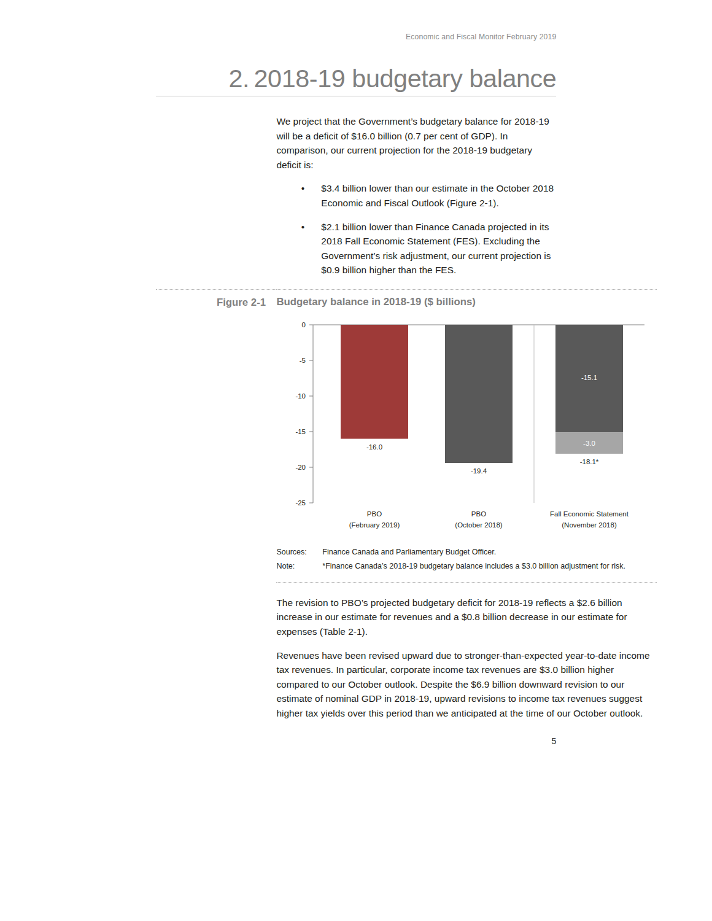Economic and Fiscal Monitor February 2019
2. 2018-19 budgetary balance
We project that the Government’s budgetary balance for 2018-19 will be a deficit of $16.0 billion (0.7 per cent of GDP). In comparison, our current projection for the 2018-19 budgetary deficit is:
$3.4 billion lower than our estimate in the October 2018 Economic and Fiscal Outlook (Figure 2-1).
$2.1 billion lower than Finance Canada projected in its 2018 Fall Economic Statement (FES). Excluding the Government’s risk adjustment, our current projection is $0.9 billion higher than the FES.
Figure 2-1
Budgetary balance in 2018-19 ($ billions)
0 -5 -10 -15 -20 -25 -16.0 -19.4 -15.1 -3.0 -18.1* PBO (February 2019) PBO (October 2018) Fall Economic Statement (November 2018)
| Sources: | Finance Canada and Parliamentary Budget Officer. |
| Note: | *Finance Canada’s 2018-19 budgetary balance includes a $3.0 billion adjustment for risk. |
The revision to PBO’s projected budgetary deficit for 2018-19 reflects a $2.6 billion increase in our estimate for revenues and a $0.8 billion decrease in our estimate for expenses (Table 2-1).
Revenues have been revised upward due to stronger-than-expected year-to-date income tax revenues. In particular, corporate income tax revenues are $3.0 billion higher compared to our October outlook. Despite the $6.9 billion downward revision to our estimate of nominal GDP in 2018-19, upward revisions to income tax revenues suggest higher tax yields over this period than we anticipated at the time of our October outlook.
5